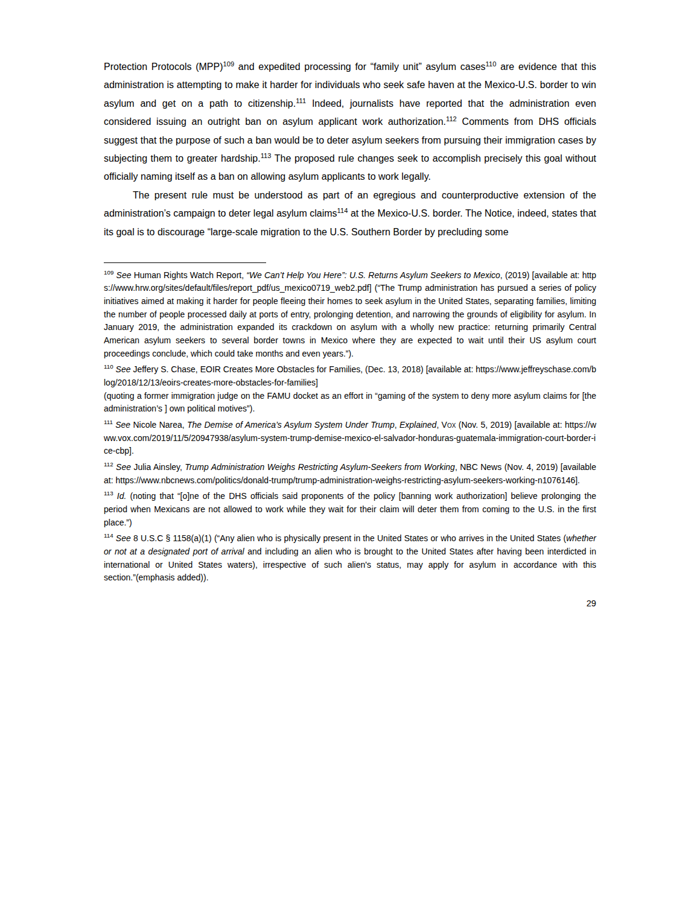Protection Protocols (MPP)109 and expedited processing for “family unit” asylum cases110 are evidence that this administration is attempting to make it harder for individuals who seek safe haven at the Mexico-U.S. border to win asylum and get on a path to citizenship.111 Indeed, journalists have reported that the administration even considered issuing an outright ban on asylum applicant work authorization.112 Comments from DHS officials suggest that the purpose of such a ban would be to deter asylum seekers from pursuing their immigration cases by subjecting them to greater hardship.113 The proposed rule changes seek to accomplish precisely this goal without officially naming itself as a ban on allowing asylum applicants to work legally.
The present rule must be understood as part of an egregious and counterproductive extension of the administration’s campaign to deter legal asylum claims114 at the Mexico-U.S. border. The Notice, indeed, states that its goal is to discourage “large-scale migration to the U.S. Southern Border by precluding some
109 See Human Rights Watch Report, “We Can’t Help You Here”: U.S. Returns Asylum Seekers to Mexico, (2019) [available at: https://www.hrw.org/sites/default/files/report_pdf/us_mexico0719_web2.pdf] (“The Trump administration has pursued a series of policy initiatives aimed at making it harder for people fleeing their homes to seek asylum in the United States, separating families, limiting the number of people processed daily at ports of entry, prolonging detention, and narrowing the grounds of eligibility for asylum. In January 2019, the administration expanded its crackdown on asylum with a wholly new practice: returning primarily Central American asylum seekers to several border towns in Mexico where they are expected to wait until their US asylum court proceedings conclude, which could take months and even years.”).
110 See Jeffery S. Chase, EOIR Creates More Obstacles for Families, (Dec. 13, 2018) [available at: https://www.jeffreyschase.com/blog/2018/12/13/eoirs-creates-more-obstacles-for-families]
(quoting a former immigration judge on the FAMU docket as an effort in “gaming of the system to deny more asylum claims for [the administration’s ] own political motives”).
111 See Nicole Narea, The Demise of America’s Asylum System Under Trump, Explained, Vox (Nov. 5, 2019) [available at: https://www.vox.com/2019/11/5/20947938/asylum-system-trump-demise-mexico-el-salvador-honduras-guatemala-immigration-court-border-ice-cbp].
112 See Julia Ainsley, Trump Administration Weighs Restricting Asylum-Seekers from Working, NBC News (Nov. 4, 2019) [available at: https://www.nbcnews.com/politics/donald-trump/trump-administration-weighs-restricting-asylum-seekers-working-n1076146].
113 Id. (noting that “[o]ne of the DHS officials said proponents of the policy [banning work authorization] believe prolonging the period when Mexicans are not allowed to work while they wait for their claim will deter them from coming to the U.S. in the first place.”)
114 See 8 U.S.C § 1158(a)(1) (“Any alien who is physically present in the United States or who arrives in the United States (whether or not at a designated port of arrival and including an alien who is brought to the United States after having been interdicted in international or United States waters), irrespective of such alien's status, may apply for asylum in accordance with this section.”(emphasis added)).
29